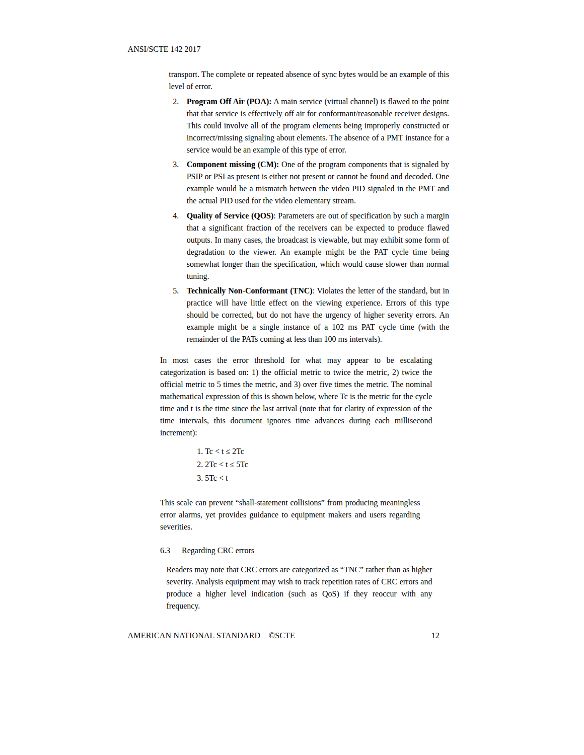ANSI/SCTE 142 2017
transport. The complete or repeated absence of sync bytes would be an example of this level of error.
Program Off Air (POA): A main service (virtual channel) is flawed to the point that that service is effectively off air for conformant/reasonable receiver designs. This could involve all of the program elements being improperly constructed or incorrect/missing signaling about elements. The absence of a PMT instance for a service would be an example of this type of error.
Component missing (CM): One of the program components that is signaled by PSIP or PSI as present is either not present or cannot be found and decoded. One example would be a mismatch between the video PID signaled in the PMT and the actual PID used for the video elementary stream.
Quality of Service (QOS): Parameters are out of specification by such a margin that a significant fraction of the receivers can be expected to produce flawed outputs. In many cases, the broadcast is viewable, but may exhibit some form of degradation to the viewer. An example might be the PAT cycle time being somewhat longer than the specification, which would cause slower than normal tuning.
Technically Non-Conformant (TNC): Violates the letter of the standard, but in practice will have little effect on the viewing experience. Errors of this type should be corrected, but do not have the urgency of higher severity errors. An example might be a single instance of a 102 ms PAT cycle time (with the remainder of the PATs coming at less than 100 ms intervals).
In most cases the error threshold for what may appear to be escalating categorization is based on: 1) the official metric to twice the metric, 2) twice the official metric to 5 times the metric, and 3) over five times the metric. The nominal mathematical expression of this is shown below, where Tc is the metric for the cycle time and t is the time since the last arrival (note that for clarity of expression of the time intervals, this document ignores time advances during each millisecond increment):
Tc < t ≤ 2Tc
2Tc < t ≤ 5Tc
5Tc < t
This scale can prevent “shall-statement collisions” from producing meaningless error alarms, yet provides guidance to equipment makers and users regarding severities.
6.3 Regarding CRC errors
Readers may note that CRC errors are categorized as “TNC” rather than as higher severity. Analysis equipment may wish to track repetition rates of CRC errors and produce a higher level indication (such as QoS) if they reoccur with any frequency.
AMERICAN NATIONAL STANDARD ©SCTE 12